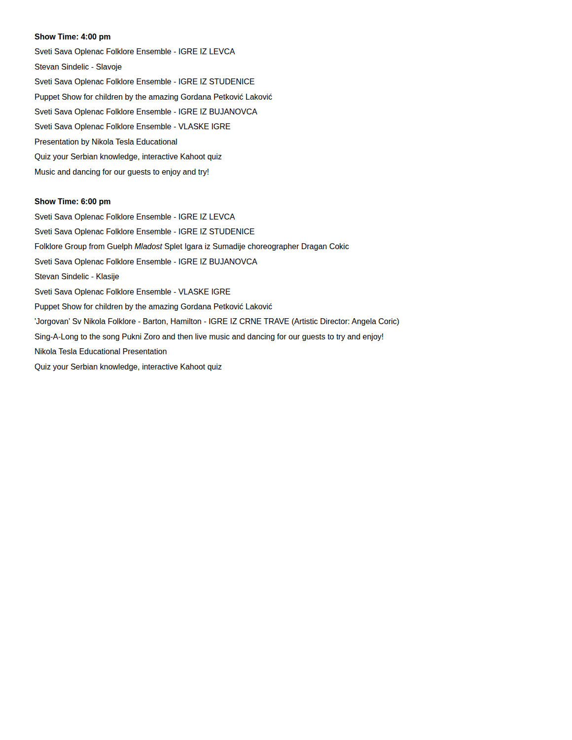Show Time: 4:00 pm
Sveti Sava Oplenac Folklore Ensemble - IGRE IZ LEVCA
Stevan Sindelic - Slavoje
Sveti Sava Oplenac Folklore Ensemble - IGRE IZ STUDENICE
Puppet Show for children by the amazing Gordana Petković Laković
Sveti Sava Oplenac Folklore Ensemble - IGRE IZ BUJANOVCA
Sveti Sava Oplenac Folklore Ensemble - VLASKE IGRE
Presentation by Nikola Tesla Educational
Quiz your Serbian knowledge, interactive Kahoot quiz
Music and dancing for our guests to enjoy and try!
Show Time: 6:00 pm
Sveti Sava Oplenac Folklore Ensemble - IGRE IZ LEVCA
Sveti Sava Oplenac Folklore Ensemble - IGRE IZ STUDENICE
Folklore Group from Guelph Mladost Splet Igara iz Sumadije choreographer Dragan Cokic
Sveti Sava Oplenac Folklore Ensemble - IGRE IZ BUJANOVCA
Stevan Sindelic - Klasije
Sveti Sava Oplenac Folklore Ensemble - VLASKE IGRE
Puppet Show for children by the amazing Gordana Petković Laković
'Jorgovan' Sv Nikola Folklore - Barton, Hamilton - IGRE IZ CRNE TRAVE (Artistic Director: Angela Coric)
Sing-A-Long to the song Pukni Zoro and then live music and dancing for our guests to try and enjoy!
Nikola Tesla Educational Presentation
Quiz your Serbian knowledge, interactive Kahoot quiz